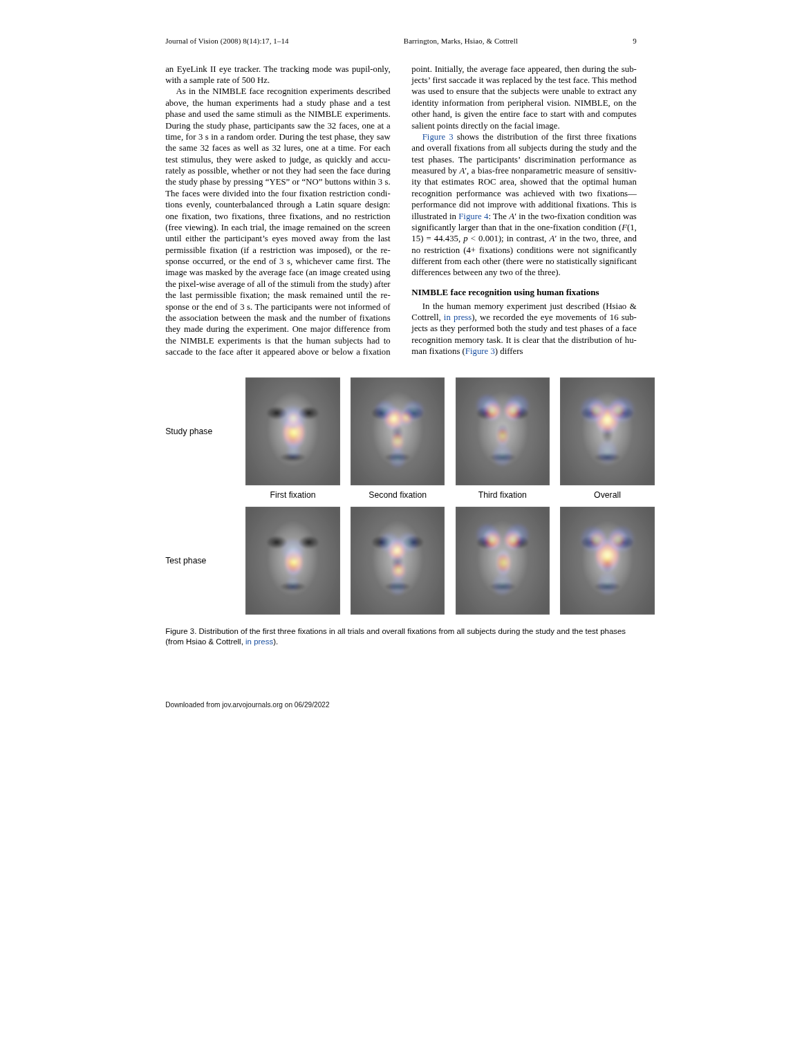Journal of Vision (2008) 8(14):17, 1–14
Barrington, Marks, Hsiao, & Cottrell
9
an EyeLink II eye tracker. The tracking mode was pupil-only, with a sample rate of 500 Hz.
As in the NIMBLE face recognition experiments described above, the human experiments had a study phase and a test phase and used the same stimuli as the NIMBLE experiments. During the study phase, participants saw the 32 faces, one at a time, for 3 s in a random order. During the test phase, they saw the same 32 faces as well as 32 lures, one at a time. For each test stimulus, they were asked to judge, as quickly and accurately as possible, whether or not they had seen the face during the study phase by pressing “YES” or “NO” buttons within 3 s. The faces were divided into the four fixation restriction conditions evenly, counterbalanced through a Latin square design: one fixation, two fixations, three fixations, and no restriction (free viewing). In each trial, the image remained on the screen until either the participant’s eyes moved away from the last permissible fixation (if a restriction was imposed), or the response occurred, or the end of 3 s, whichever came first. The image was masked by the average face (an image created using the pixel-wise average of all of the stimuli from the study) after the last permissible fixation; the mask remained until the response or the end of 3 s. The participants were not informed of the association between the mask and the number of fixations they made during the experiment. One major difference from the NIMBLE experiments is that the human subjects had to saccade to the face after it appeared above or below a fixation point. Initially, the average face appeared, then during the subjects’ first saccade it was replaced by the test face. This method was used to ensure that the subjects were unable to extract any identity information from peripheral vision. NIMBLE, on the other hand, is given the entire face to start with and computes salient points directly on the facial image.
Figure 3 shows the distribution of the first three fixations and overall fixations from all subjects during the study and the test phases. The participants’ discrimination performance as measured by A′, a bias-free nonparametric measure of sensitivity that estimates ROC area, showed that the optimal human recognition performance was achieved with two fixations—performance did not improve with additional fixations. This is illustrated in Figure 4: The A′ in the two-fixation condition was significantly larger than that in the one-fixation condition (F(1, 15) = 44.435, p < 0.001); in contrast, A′ in the two, three, and no restriction (4+ fixations) conditions were not significantly different from each other (there were no statistically significant differences between any two of the three).
NIMBLE face recognition using human fixations
In the human memory experiment just described (Hsiao & Cottrell, in press), we recorded the eye movements of 16 subjects as they performed both the study and test phases of a face recognition memory task. It is clear that the distribution of human fixations (Figure 3) differs
Study phase
First fixation
Second fixation
Third fixation
Overall
Test phase
Figure 3. Distribution of the first three fixations in all trials and overall fixations from all subjects during the study and the test phases (from Hsiao & Cottrell, in press).
Downloaded from jov.arvojournals.org on 06/29/2022